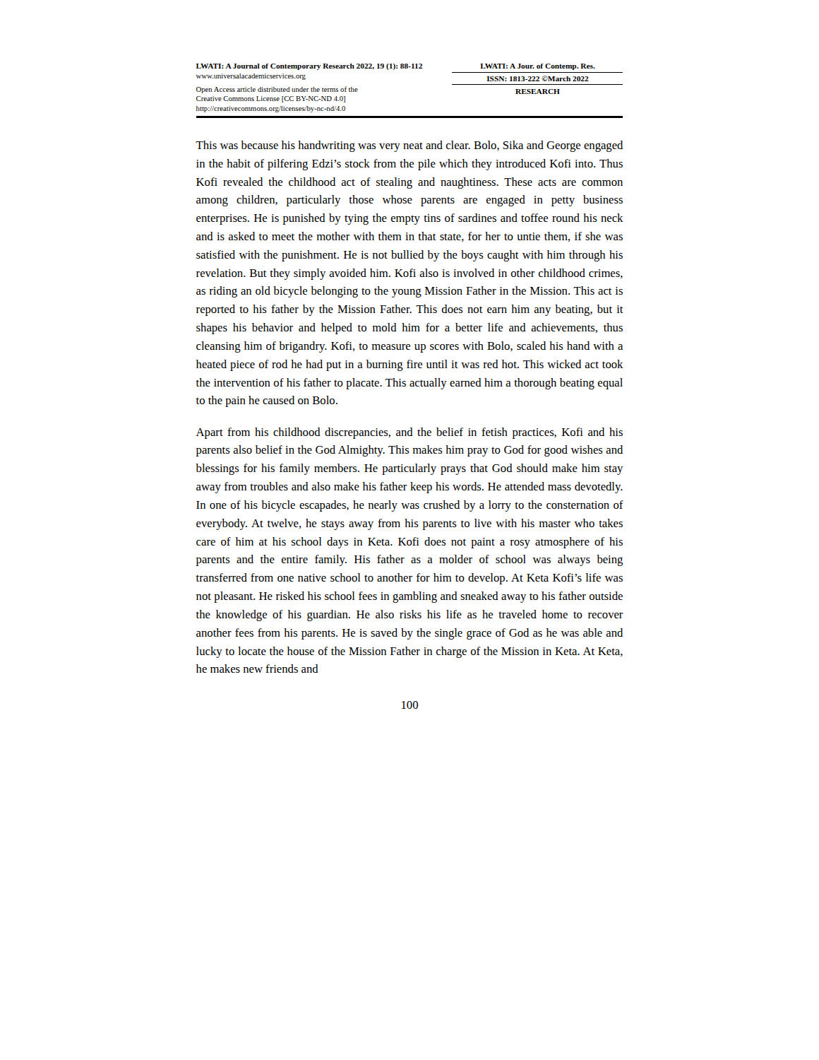LWATI: A Journal of Contemporary Research 2022, 19 (1): 88-112
www.universalacademicservices.org
Open Access article distributed under the terms of the
Creative Commons License [CC BY-NC-ND 4.0]
http://creativecommons.org/licenses/by-nc-nd/4.0
LWATI: A Jour. of Contemp. Res.
ISSN: 1813-222 ©March 2022
RESEARCH
This was because his handwriting was very neat and clear. Bolo, Sika and George engaged in the habit of pilfering Edzi’s stock from the pile which they introduced Kofi into. Thus Kofi revealed the childhood act of stealing and naughtiness. These acts are common among children, particularly those whose parents are engaged in petty business enterprises. He is punished by tying the empty tins of sardines and toffee round his neck and is asked to meet the mother with them in that state, for her to untie them, if she was satisfied with the punishment. He is not bullied by the boys caught with him through his revelation. But they simply avoided him. Kofi also is involved in other childhood crimes, as riding an old bicycle belonging to the young Mission Father in the Mission. This act is reported to his father by the Mission Father. This does not earn him any beating, but it shapes his behavior and helped to mold him for a better life and achievements, thus cleansing him of brigandry. Kofi, to measure up scores with Bolo, scaled his hand with a heated piece of rod he had put in a burning fire until it was red hot. This wicked act took the intervention of his father to placate. This actually earned him a thorough beating equal to the pain he caused on Bolo.
Apart from his childhood discrepancies, and the belief in fetish practices, Kofi and his parents also belief in the God Almighty. This makes him pray to God for good wishes and blessings for his family members. He particularly prays that God should make him stay away from troubles and also make his father keep his words. He attended mass devotedly. In one of his bicycle escapades, he nearly was crushed by a lorry to the consternation of everybody. At twelve, he stays away from his parents to live with his master who takes care of him at his school days in Keta. Kofi does not paint a rosy atmosphere of his parents and the entire family. His father as a molder of school was always being transferred from one native school to another for him to develop. At Keta Kofi’s life was not pleasant. He risked his school fees in gambling and sneaked away to his father outside the knowledge of his guardian. He also risks his life as he traveled home to recover another fees from his parents. He is saved by the single grace of God as he was able and lucky to locate the house of the Mission Father in charge of the Mission in Keta. At Keta, he makes new friends and
100